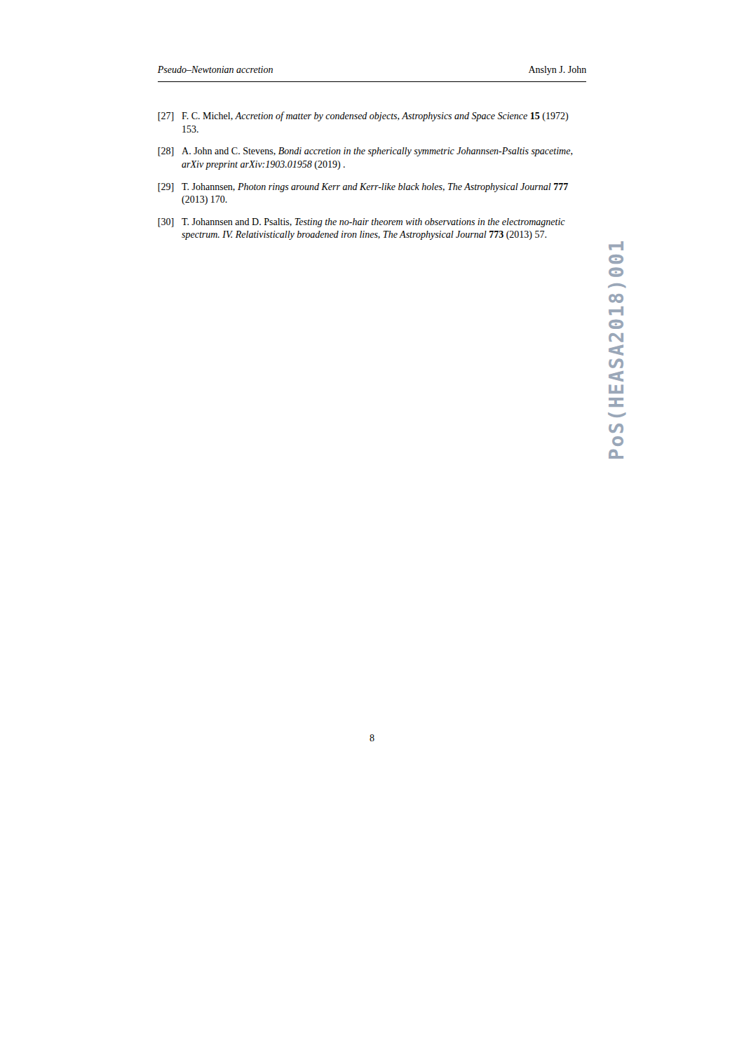Pseudo–Newtonian accretion Anslyn J. John
[27] F. C. Michel, Accretion of matter by condensed objects, Astrophysics and Space Science 15 (1972) 153.
[28] A. John and C. Stevens, Bondi accretion in the spherically symmetric Johannsen-Psaltis spacetime, arXiv preprint arXiv:1903.01958 (2019) .
[29] T. Johannsen, Photon rings around Kerr and Kerr-like black holes, The Astrophysical Journal 777 (2013) 170.
[30] T. Johannsen and D. Psaltis, Testing the no-hair theorem with observations in the electromagnetic spectrum. IV. Relativistically broadened iron lines, The Astrophysical Journal 773 (2013) 57.
PoS(HEASA2018)001
8